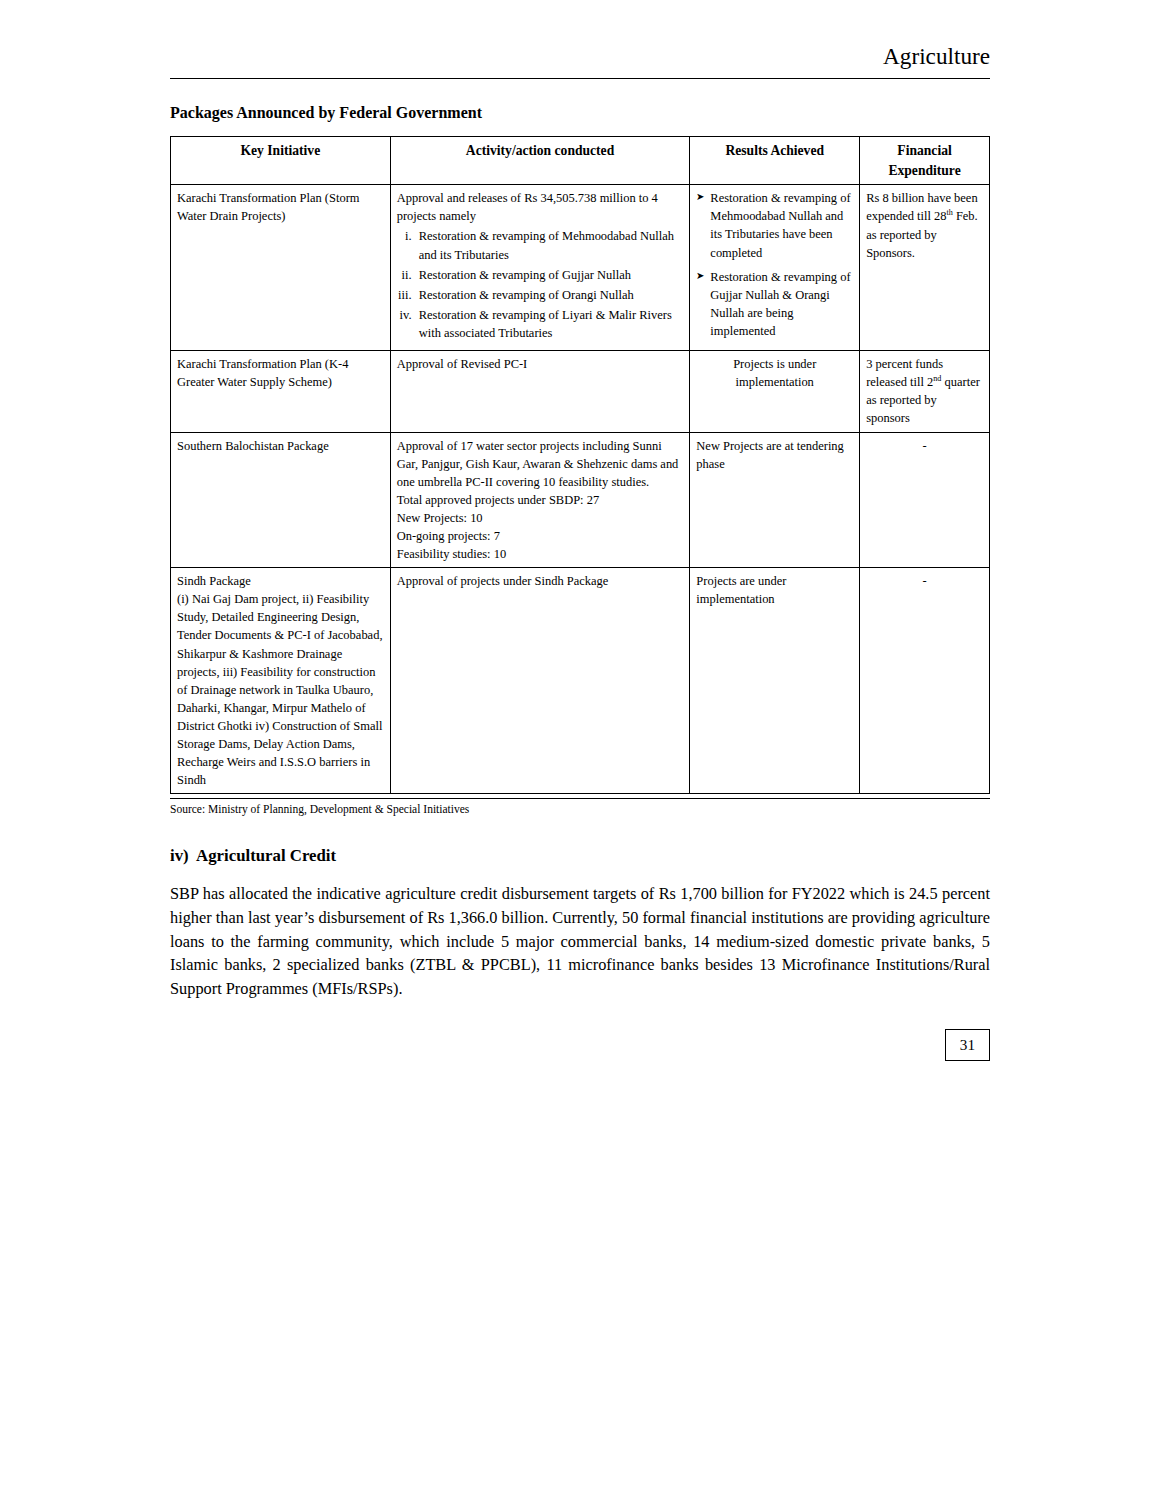Agriculture
Packages Announced by Federal Government
| Key Initiative | Activity/action conducted | Results Achieved | Financial Expenditure |
| --- | --- | --- | --- |
| Karachi Transformation Plan (Storm Water Drain Projects) | Approval and releases of Rs 34,505.738 million to 4 projects namely Restoration & revamping of Mehmoodabad Nullah and its Tributaries Restoration & revamping of Gujjar Nullah Restoration & revamping of Orangi Nullah Restoration & revamping of Liyari & Malir Rivers with associated Tributaries | Restoration & revamping of Mehmoodabad Nullah and its Tributaries have been completed Restoration & revamping of Gujjar Nullah & Orangi Nullah are being implemented | Rs 8 billion have been expended till 28 th Feb. as reported by Sponsors. |
| Karachi Transformation Plan (K-4 Greater Water Supply Scheme) | Approval of Revised PC-I | Projects is under implementation | 3 percent funds released till 2 nd quarter as reported by sponsors |
| Southern Balochistan Package | Approval of 17 water sector projects including Sunni Gar, Panjgur, Gish Kaur, Awaran & Shehzenic dams and one umbrella PC-II covering 10 feasibility studies. Total approved projects under SBDP: 27 New Projects: 10 On-going projects: 7 Feasibility studies: 10 | New Projects are at tendering phase | - |
| Sindh Package (i) Nai Gaj Dam project, ii) Feasibility Study, Detailed Engineering Design, Tender Documents & PC-I of Jacobabad, Shikarpur & Kashmore Drainage projects, iii) Feasibility for construction of Drainage network in Taulka Ubauro, Daharki, Khangar, Mirpur Mathelo of District Ghotki iv) Construction of Small Storage Dams, Delay Action Dams, Recharge Weirs and I.S.S.O barriers in Sindh | Approval of projects under Sindh Package | Projects are under implementation | - |
Source: Ministry of Planning, Development & Special Initiatives
iv) Agricultural Credit
SBP has allocated the indicative agriculture credit disbursement targets of Rs 1,700 billion for FY2022 which is 24.5 percent higher than last year’s disbursement of Rs 1,366.0 billion. Currently, 50 formal financial institutions are providing agriculture loans to the farming community, which include 5 major commercial banks, 14 medium-sized domestic private banks, 5 Islamic banks, 2 specialized banks (ZTBL & PPCBL), 11 microfinance banks besides 13 Microfinance Institutions/Rural Support Programmes (MFIs/RSPs).
31